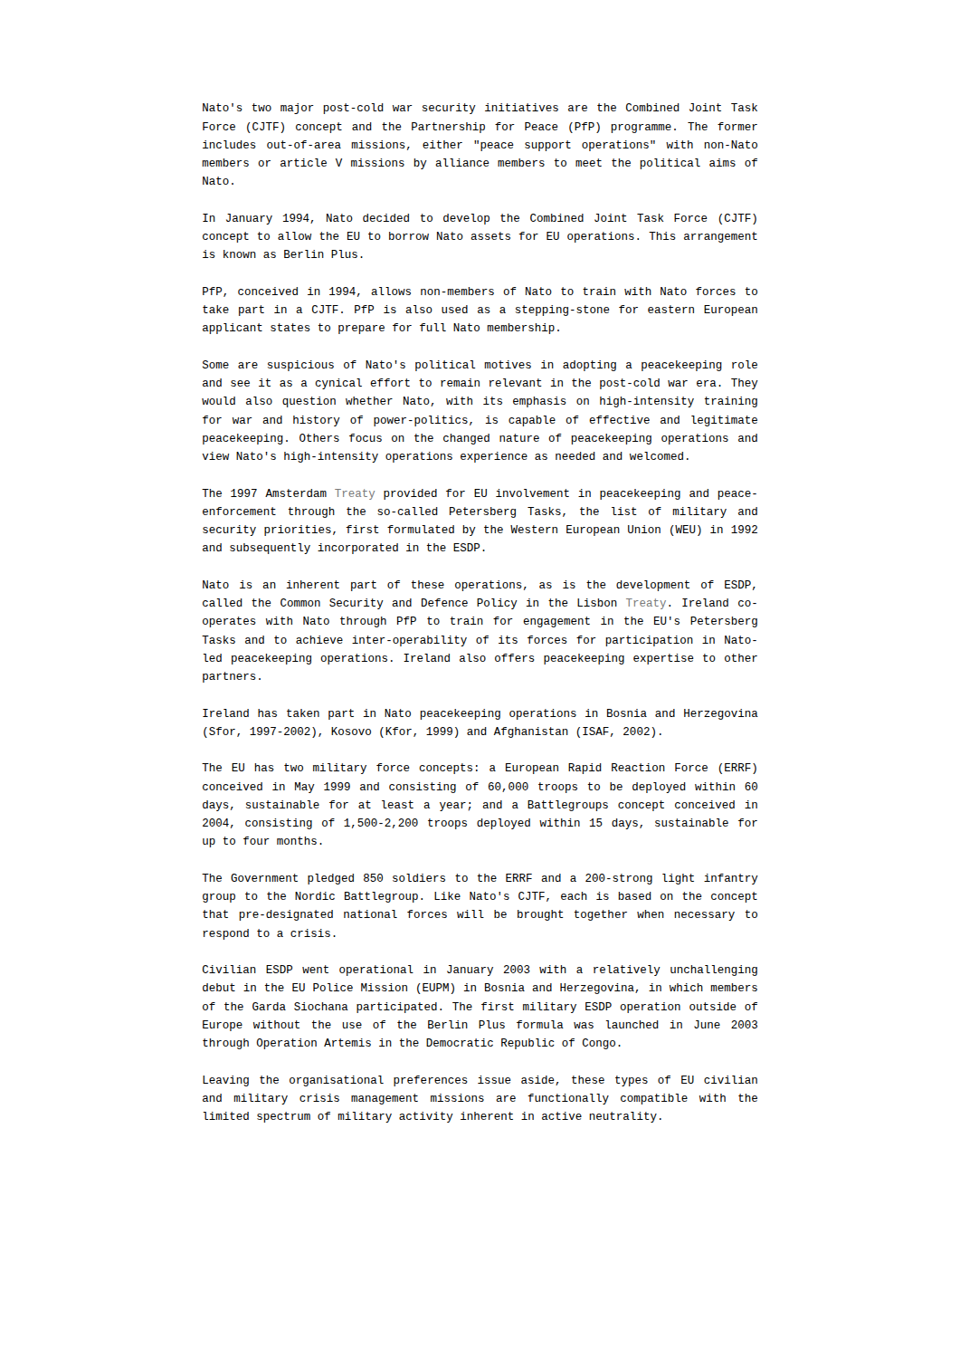Nato's two major post-cold war security initiatives are the Combined Joint Task Force (CJTF) concept and the Partnership for Peace (PfP) programme. The former includes out-of-area missions, either "peace support operations" with non-Nato members or article V missions by alliance members to meet the political aims of Nato.
In January 1994, Nato decided to develop the Combined Joint Task Force (CJTF) concept to allow the EU to borrow Nato assets for EU operations. This arrangement is known as Berlin Plus.
PfP, conceived in 1994, allows non-members of Nato to train with Nato forces to take part in a CJTF. PfP is also used as a stepping-stone for eastern European applicant states to prepare for full Nato membership.
Some are suspicious of Nato's political motives in adopting a peacekeeping role and see it as a cynical effort to remain relevant in the post-cold war era. They would also question whether Nato, with its emphasis on high-intensity training for war and history of power-politics, is capable of effective and legitimate peacekeeping. Others focus on the changed nature of peacekeeping operations and view Nato's high-intensity operations experience as needed and welcomed.
The 1997 Amsterdam Treaty provided for EU involvement in peacekeeping and peace-enforcement through the so-called Petersberg Tasks, the list of military and security priorities, first formulated by the Western European Union (WEU) in 1992 and subsequently incorporated in the ESDP.
Nato is an inherent part of these operations, as is the development of ESDP, called the Common Security and Defence Policy in the Lisbon Treaty. Ireland co-operates with Nato through PfP to train for engagement in the EU's Petersberg Tasks and to achieve inter-operability of its forces for participation in Nato-led peacekeeping operations. Ireland also offers peacekeeping expertise to other partners.
Ireland has taken part in Nato peacekeeping operations in Bosnia and Herzegovina (Sfor, 1997-2002), Kosovo (Kfor, 1999) and Afghanistan (ISAF, 2002).
The EU has two military force concepts: a European Rapid Reaction Force (ERRF) conceived in May 1999 and consisting of 60,000 troops to be deployed within 60 days, sustainable for at least a year; and a Battlegroups concept conceived in 2004, consisting of 1,500-2,200 troops deployed within 15 days, sustainable for up to four months.
The Government pledged 850 soldiers to the ERRF and a 200-strong light infantry group to the Nordic Battlegroup. Like Nato's CJTF, each is based on the concept that pre-designated national forces will be brought together when necessary to respond to a crisis.
Civilian ESDP went operational in January 2003 with a relatively unchallenging debut in the EU Police Mission (EUPM) in Bosnia and Herzegovina, in which members of the Garda Siochana participated. The first military ESDP operation outside of Europe without the use of the Berlin Plus formula was launched in June 2003 through Operation Artemis in the Democratic Republic of Congo.
Leaving the organisational preferences issue aside, these types of EU civilian and military crisis management missions are functionally compatible with the limited spectrum of military activity inherent in active neutrality.